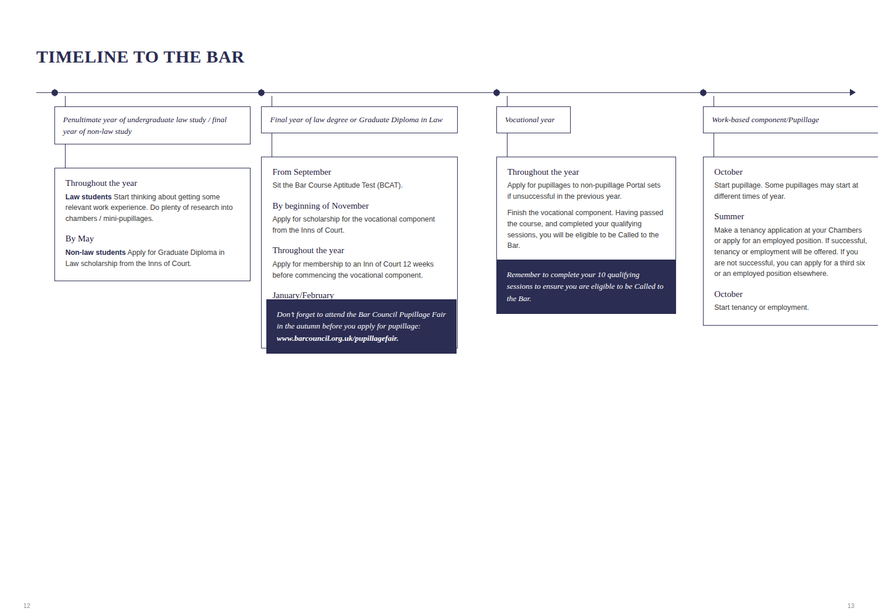Timeline to the Bar
Penultimate year of undergraduate law study / final year of non-law study
Throughout the year
Law students Start thinking about getting some relevant work experience. Do plenty of research into chambers / mini-pupillages.
By May
Non-law students Apply for Graduate Diploma in Law scholarship from the Inns of Court.
Final year of law degree or Graduate Diploma in Law
From September
Sit the Bar Course Aptitude Test (BCAT).
By beginning of November
Apply for scholarship for the vocational component from the Inns of Court.
Throughout the year
Apply for membership to an Inn of Court 12 weeks before commencing the vocational component.
January/February
Apply for pupillage through the Pupillage Gateway by February deadline.
www.pupillagegateway.com
Don’t forget to attend the Bar Council Pupillage Fair in the autumn before you apply for pupillage: www.barcouncil.org.uk/pupillagefair.
Vocational year
Throughout the year
Apply for pupillages to non-pupillage Portal sets if unsuccessful in the previous year.
Finish the vocational component. Having passed the course, and completed your qualifying sessions, you will be eligible to be Called to the Bar.
January/February
If unsuccessful in obtaining pupillage last year, apply for pupillage before February deadline.
Remember to complete your 10 qualifying sessions to ensure you are eligible to be Called to the Bar.
Work-based component/Pupillage
October
Start pupillage. Some pupillages may start at different times of year.
Summer
Make a tenancy application at your Chambers or apply for an employed position. If successful, tenancy or employment will be offered. If you are not successful, you can apply for a third six or an employed position elsewhere.
October
Start tenancy or employment.
12
13